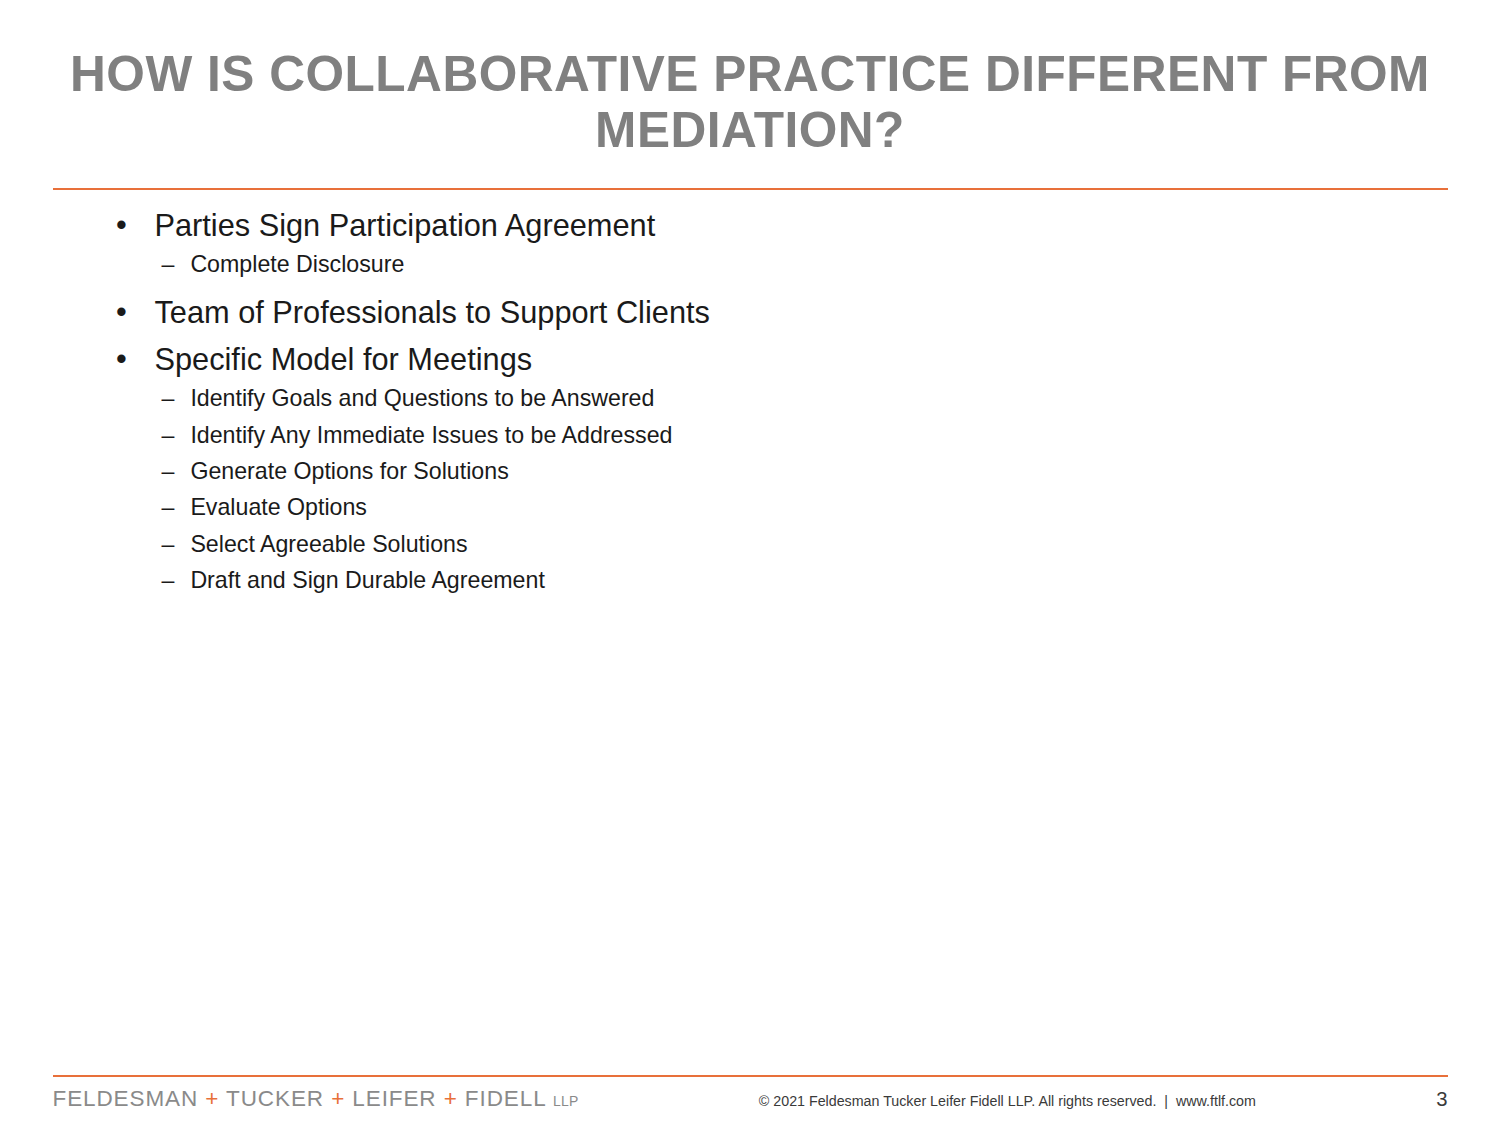How is Collaborative Practice Different from Mediation?
Parties Sign Participation Agreement
Complete Disclosure
Team of Professionals to Support Clients
Specific Model for Meetings
Identify Goals and Questions to be Answered
Identify Any Immediate Issues to be Addressed
Generate Options for Solutions
Evaluate Options
Select Agreeable Solutions
Draft and Sign Durable Agreement
FELDESMAN + TUCKER + LEIFER + FIDELL LLP
© 2021 Feldesman Tucker Leifer Fidell LLP. All rights reserved. | www.ftlf.com
3